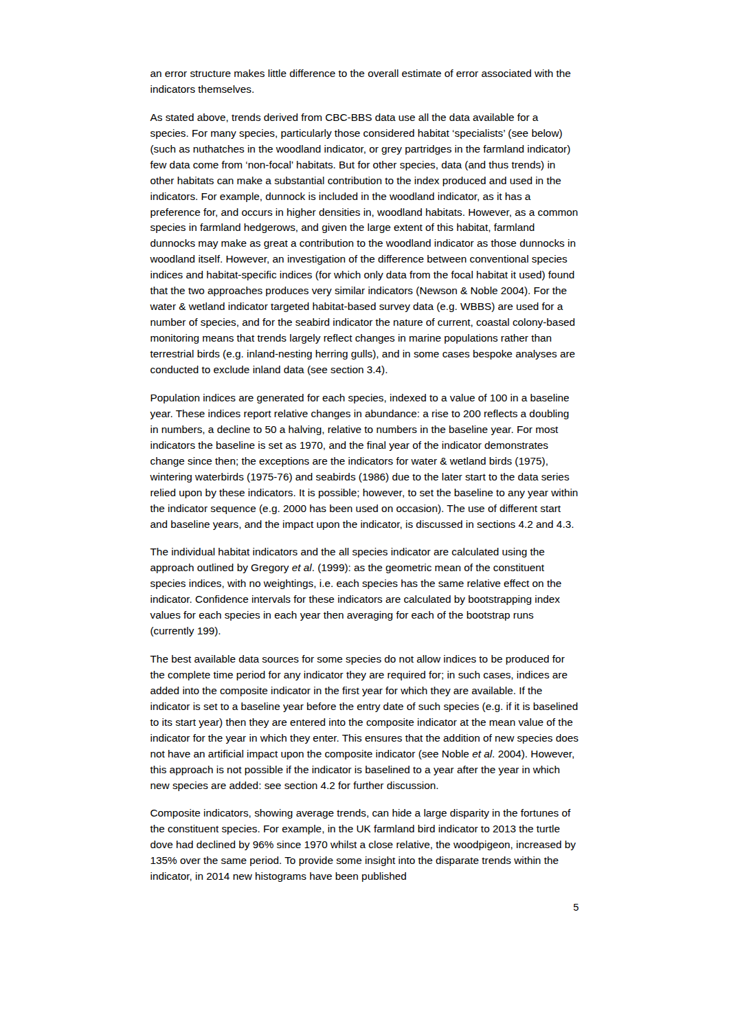an error structure makes little difference to the overall estimate of error associated with the indicators themselves.
As stated above, trends derived from CBC-BBS data use all the data available for a species. For many species, particularly those considered habitat ‘specialists’ (see below) (such as nuthatches in the woodland indicator, or grey partridges in the farmland indicator) few data come from ‘non-focal’ habitats. But for other species, data (and thus trends) in other habitats can make a substantial contribution to the index produced and used in the indicators. For example, dunnock is included in the woodland indicator, as it has a preference for, and occurs in higher densities in, woodland habitats. However, as a common species in farmland hedgerows, and given the large extent of this habitat, farmland dunnocks may make as great a contribution to the woodland indicator as those dunnocks in woodland itself. However, an investigation of the difference between conventional species indices and habitat-specific indices (for which only data from the focal habitat it used) found that the two approaches produces very similar indicators (Newson & Noble 2004). For the water & wetland indicator targeted habitat-based survey data (e.g. WBBS) are used for a number of species, and for the seabird indicator the nature of current, coastal colony-based monitoring means that trends largely reflect changes in marine populations rather than terrestrial birds (e.g. inland-nesting herring gulls), and in some cases bespoke analyses are conducted to exclude inland data (see section 3.4).
Population indices are generated for each species, indexed to a value of 100 in a baseline year. These indices report relative changes in abundance: a rise to 200 reflects a doubling in numbers, a decline to 50 a halving, relative to numbers in the baseline year. For most indicators the baseline is set as 1970, and the final year of the indicator demonstrates change since then; the exceptions are the indicators for water & wetland birds (1975), wintering waterbirds (1975-76) and seabirds (1986) due to the later start to the data series relied upon by these indicators. It is possible; however, to set the baseline to any year within the indicator sequence (e.g. 2000 has been used on occasion). The use of different start and baseline years, and the impact upon the indicator, is discussed in sections 4.2 and 4.3.
The individual habitat indicators and the all species indicator are calculated using the approach outlined by Gregory et al. (1999): as the geometric mean of the constituent species indices, with no weightings, i.e. each species has the same relative effect on the indicator. Confidence intervals for these indicators are calculated by bootstrapping index values for each species in each year then averaging for each of the bootstrap runs (currently 199).
The best available data sources for some species do not allow indices to be produced for the complete time period for any indicator they are required for; in such cases, indices are added into the composite indicator in the first year for which they are available. If the indicator is set to a baseline year before the entry date of such species (e.g. if it is baselined to its start year) then they are entered into the composite indicator at the mean value of the indicator for the year in which they enter. This ensures that the addition of new species does not have an artificial impact upon the composite indicator (see Noble et al. 2004). However, this approach is not possible if the indicator is baselined to a year after the year in which new species are added: see section 4.2 for further discussion.
Composite indicators, showing average trends, can hide a large disparity in the fortunes of the constituent species. For example, in the UK farmland bird indicator to 2013 the turtle dove had declined by 96% since 1970 whilst a close relative, the woodpigeon, increased by 135% over the same period. To provide some insight into the disparate trends within the indicator, in 2014 new histograms have been published
5